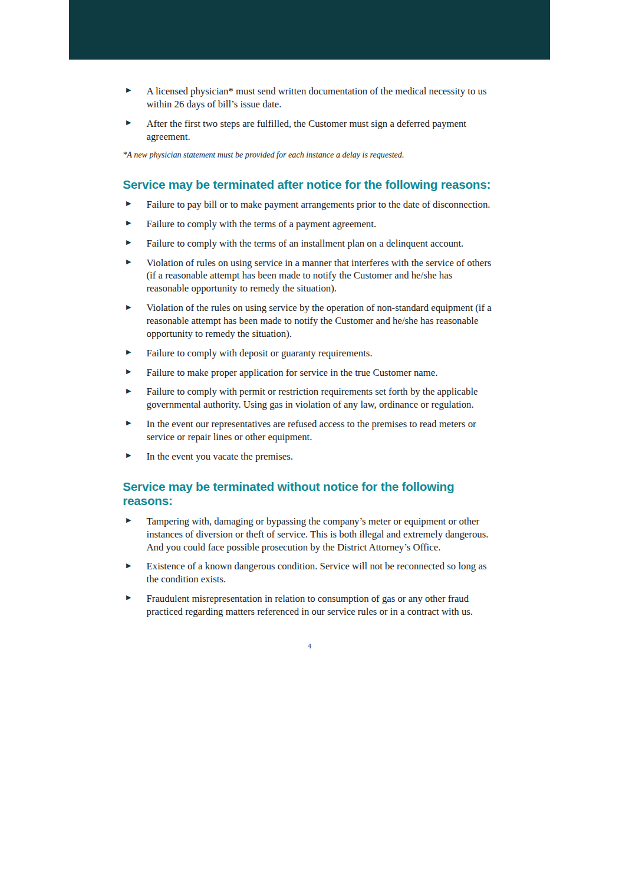A licensed physician* must send written documentation of the medical necessity to us within 26 days of bill’s issue date.
After the first two steps are fulfilled, the Customer must sign a deferred payment agreement.
*A new physician statement must be provided for each instance a delay is requested.
Service may be terminated after notice for the following reasons:
Failure to pay bill or to make payment arrangements prior to the date of disconnection.
Failure to comply with the terms of a payment agreement.
Failure to comply with the terms of an installment plan on a delinquent account.
Violation of rules on using service in a manner that interferes with the service of others (if a reasonable attempt has been made to notify the Customer and he/she has reasonable opportunity to remedy the situation).
Violation of the rules on using service by the operation of non-standard equipment (if a reasonable attempt has been made to notify the Customer and he/she has reasonable opportunity to remedy the situation).
Failure to comply with deposit or guaranty requirements.
Failure to make proper application for service in the true Customer name.
Failure to comply with permit or restriction requirements set forth by the applicable governmental authority. Using gas in violation of any law, ordinance or regulation.
In the event our representatives are refused access to the premises to read meters or service or repair lines or other equipment.
In the event you vacate the premises.
Service may be terminated without notice for the following reasons:
Tampering with, damaging or bypassing the company’s meter or equipment or other instances of diversion or theft of service. This is both illegal and extremely dangerous. And you could face possible prosecution by the District Attorney’s Office.
Existence of a known dangerous condition. Service will not be reconnected so long as the condition exists.
Fraudulent misrepresentation in relation to consumption of gas or any other fraud practiced regarding matters referenced in our service rules or in a contract with us.
4